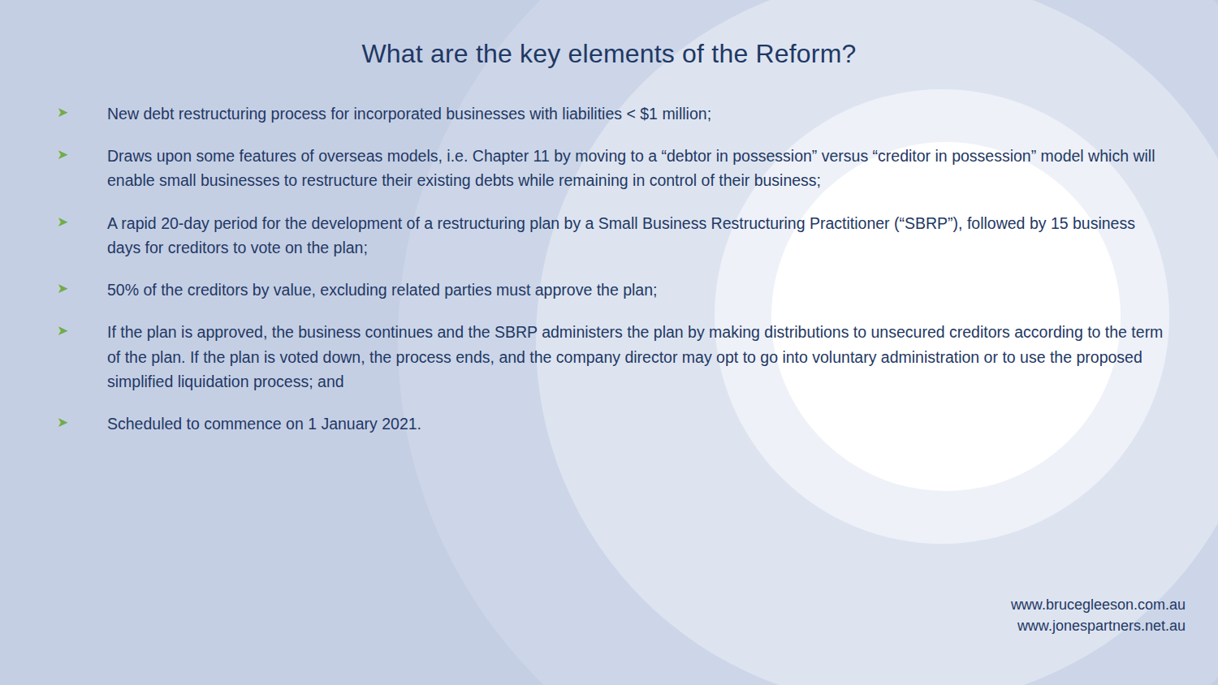What are the key elements of the Reform?
New debt restructuring process for incorporated businesses with liabilities < $1 million;
Draws upon some features of overseas models, i.e. Chapter 11 by moving to a “debtor in possession” versus “creditor in possession” model which will enable small businesses to restructure their existing debts while remaining in control of their business;
A rapid 20-day period for the development of a restructuring plan by a Small Business Restructuring Practitioner (“SBRP”), followed by 15 business days for creditors to vote on the plan;
50% of the creditors by value, excluding related parties must approve the plan;
If the plan is approved, the business continues and the SBRP administers the plan by making distributions to unsecured creditors according to the term of the plan. If the plan is voted down, the process ends, and the company director may opt to go into voluntary administration or to use the proposed simplified liquidation process; and
Scheduled to commence on 1 January 2021.
www.brucegleeson.com.au
www.jonespartners.net.au